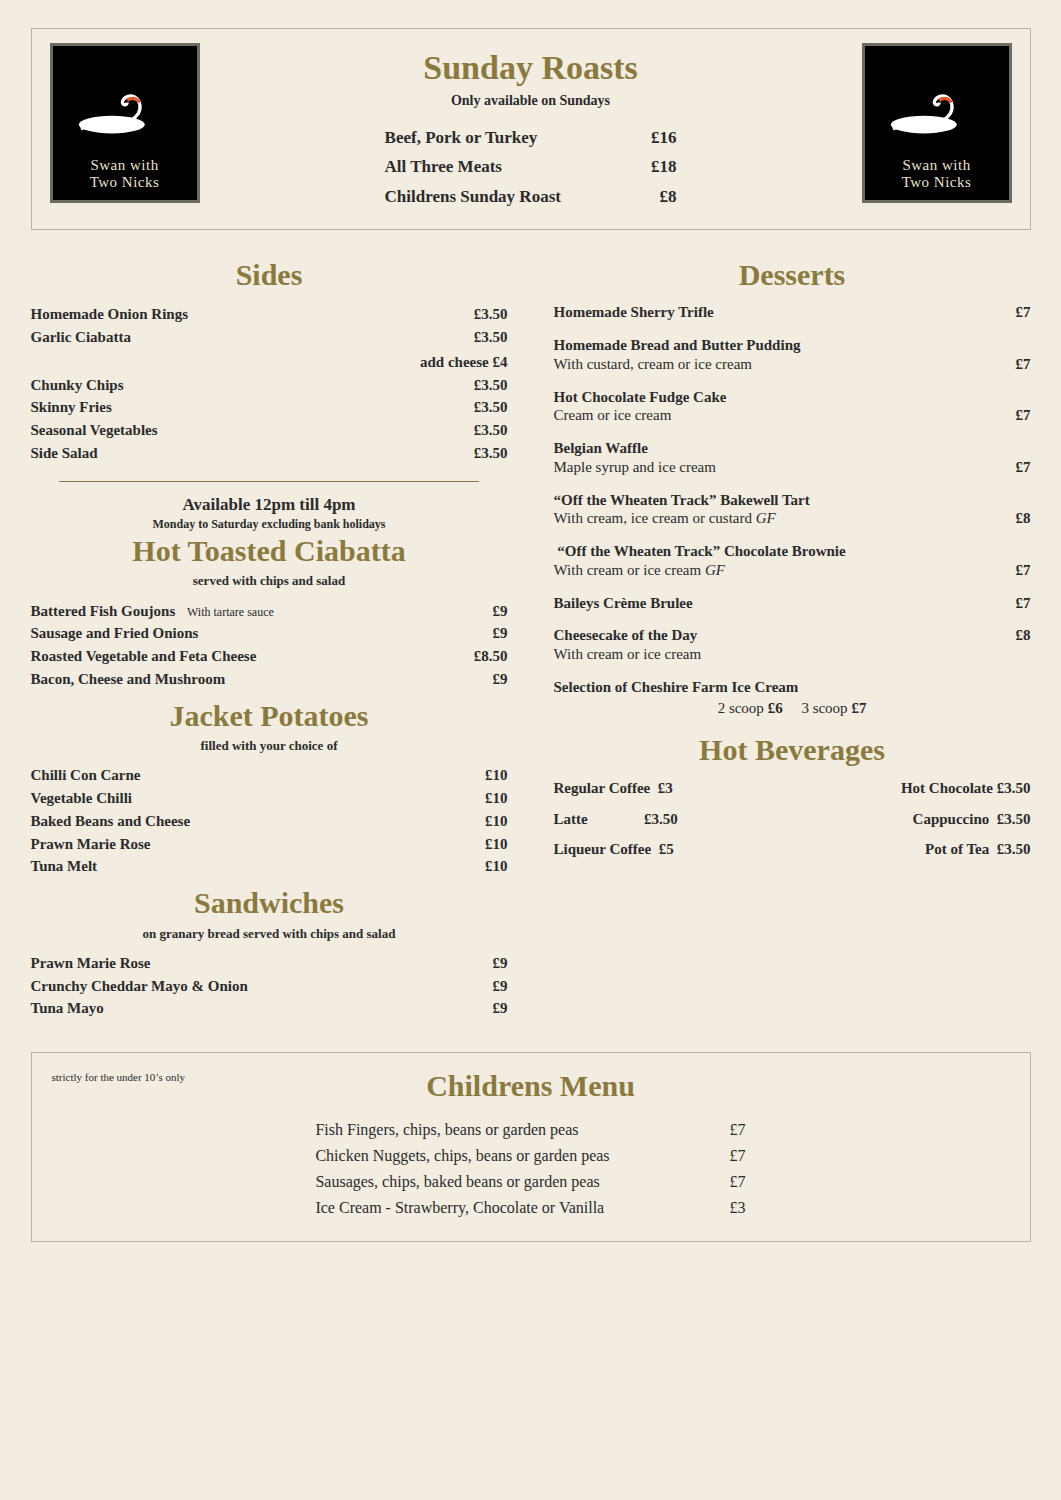Swan with
Two Nicks
Sunday Roasts
Only available on Sundays
| Beef, Pork or Turkey | £16 |
| All Three Meats | £18 |
| Childrens Sunday Roast | £8 |
Swan with
Two Nicks
Sides
Homemade Onion Rings£3.50
Garlic Ciabatta£3.50
add cheese £4
Chunky Chips£3.50
Skinny Fries£3.50
Seasonal Vegetables£3.50
Side Salad£3.50
Available 12pm till 4pm Monday to Saturday excluding bank holidays
Hot Toasted Ciabatta
served with chips and salad
Battered Fish Goujons With tartare sauce£9
Sausage and Fried Onions£9
Roasted Vegetable and Feta Cheese£8.50
Bacon, Cheese and Mushroom£9
Jacket Potatoes
filled with your choice of
Chilli Con Carne£10
Vegetable Chilli£10
Baked Beans and Cheese£10
Prawn Marie Rose£10
Tuna Melt£10
Sandwiches
on granary bread served with chips and salad
Prawn Marie Rose£9
Crunchy Cheddar Mayo & Onion£9
Tuna Mayo£9
Desserts
Homemade Sherry Trifle£7
Homemade Bread and Butter Pudding
With custard, cream or ice cream£7
Hot Chocolate Fudge Cake
Cream or ice cream£7
Belgian Waffle
Maple syrup and ice cream£7
“Off the Wheaten Track” Bakewell Tart
With cream, ice cream or custard GF£8
“Off the Wheaten Track” Chocolate Brownie
With cream or ice cream GF£7
Baileys Crème Brulee£7
Cheesecake of the Day£8
With cream or ice cream
Selection of Cheshire Farm Ice Cream
2 scoop £6 3 scoop £7
Hot Beverages
Regular Coffee £3
Hot Chocolate £3.50
Latte £3.50
Cappuccino £3.50
Liqueur Coffee £5
Pot of Tea £3.50
strictly for the under 10’s only
Childrens Menu
| Fish Fingers, chips, beans or garden peas | £7 |
| Chicken Nuggets, chips, beans or garden peas | £7 |
| Sausages, chips, baked beans or garden peas | £7 |
| Ice Cream - Strawberry, Chocolate or Vanilla | £3 |